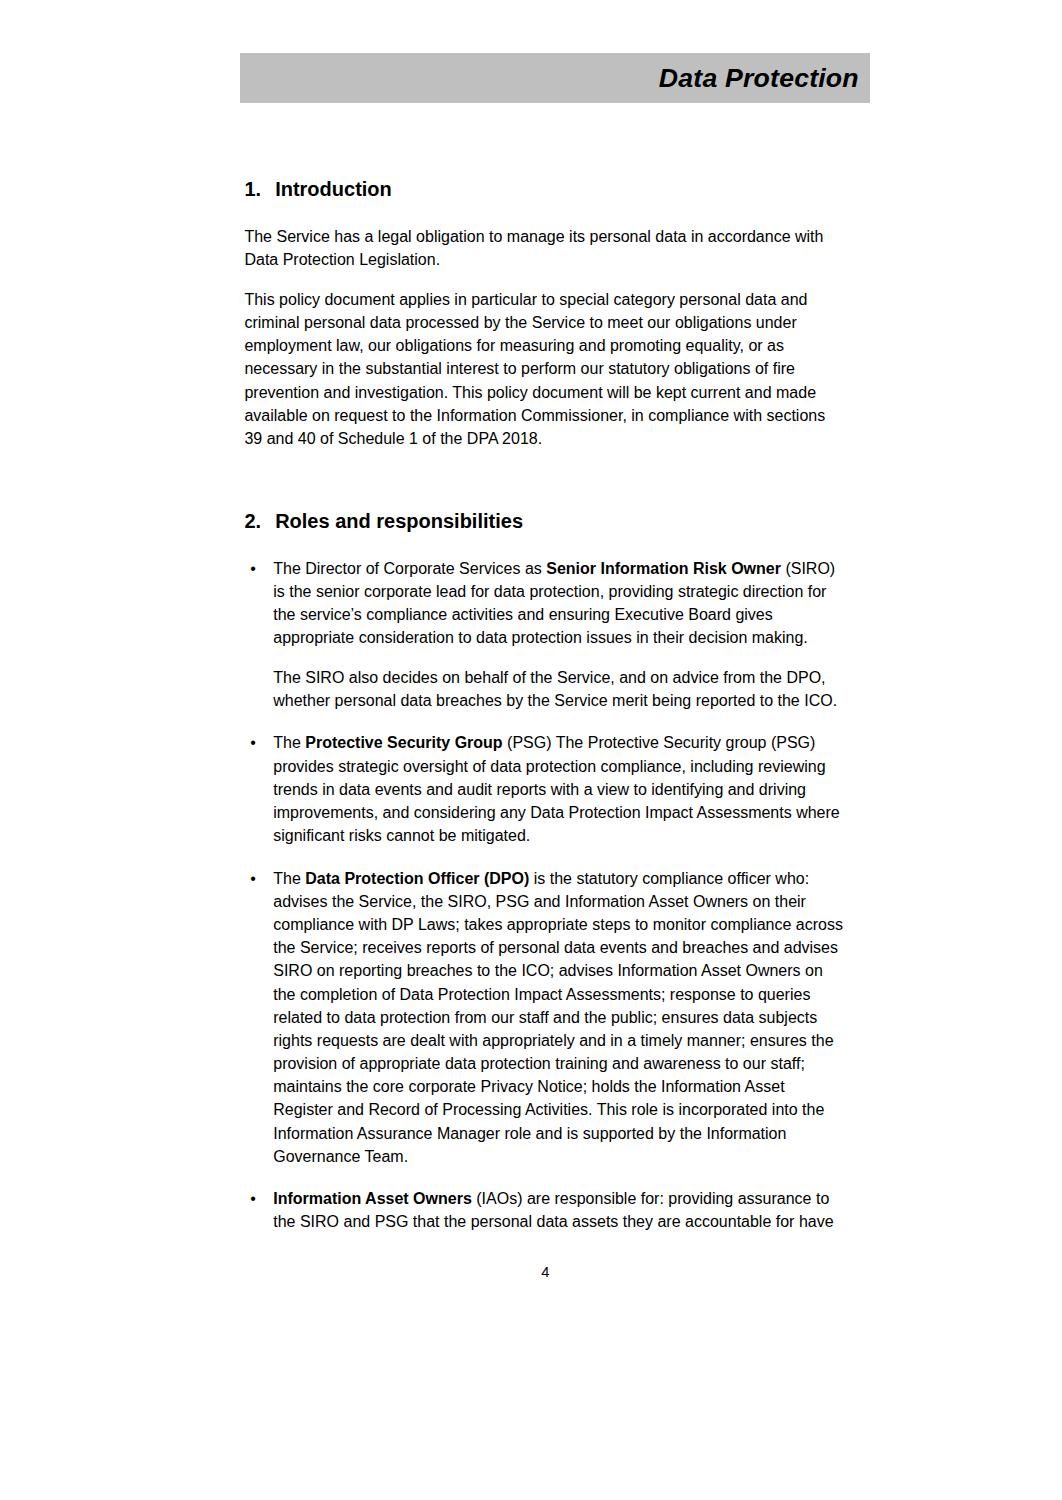Data Protection
1. Introduction
The Service has a legal obligation to manage its personal data in accordance with Data Protection Legislation.
This policy document applies in particular to special category personal data and criminal personal data processed by the Service to meet our obligations under employment law, our obligations for measuring and promoting equality, or as necessary in the substantial interest to perform our statutory obligations of fire prevention and investigation. This policy document will be kept current and made available on request to the Information Commissioner, in compliance with sections 39 and 40 of Schedule 1 of the DPA 2018.
2. Roles and responsibilities
The Director of Corporate Services as Senior Information Risk Owner (SIRO) is the senior corporate lead for data protection, providing strategic direction for the service’s compliance activities and ensuring Executive Board gives appropriate consideration to data protection issues in their decision making.
The SIRO also decides on behalf of the Service, and on advice from the DPO, whether personal data breaches by the Service merit being reported to the ICO.
The Protective Security Group (PSG) The Protective Security group (PSG) provides strategic oversight of data protection compliance, including reviewing trends in data events and audit reports with a view to identifying and driving improvements, and considering any Data Protection Impact Assessments where significant risks cannot be mitigated.
The Data Protection Officer (DPO) is the statutory compliance officer who: advises the Service, the SIRO, PSG and Information Asset Owners on their compliance with DP Laws; takes appropriate steps to monitor compliance across the Service; receives reports of personal data events and breaches and advises SIRO on reporting breaches to the ICO; advises Information Asset Owners on the completion of Data Protection Impact Assessments; response to queries related to data protection from our staff and the public; ensures data subjects rights requests are dealt with appropriately and in a timely manner; ensures the provision of appropriate data protection training and awareness to our staff; maintains the core corporate Privacy Notice; holds the Information Asset Register and Record of Processing Activities. This role is incorporated into the Information Assurance Manager role and is supported by the Information Governance Team.
Information Asset Owners (IAOs) are responsible for: providing assurance to the SIRO and PSG that the personal data assets they are accountable for have
4